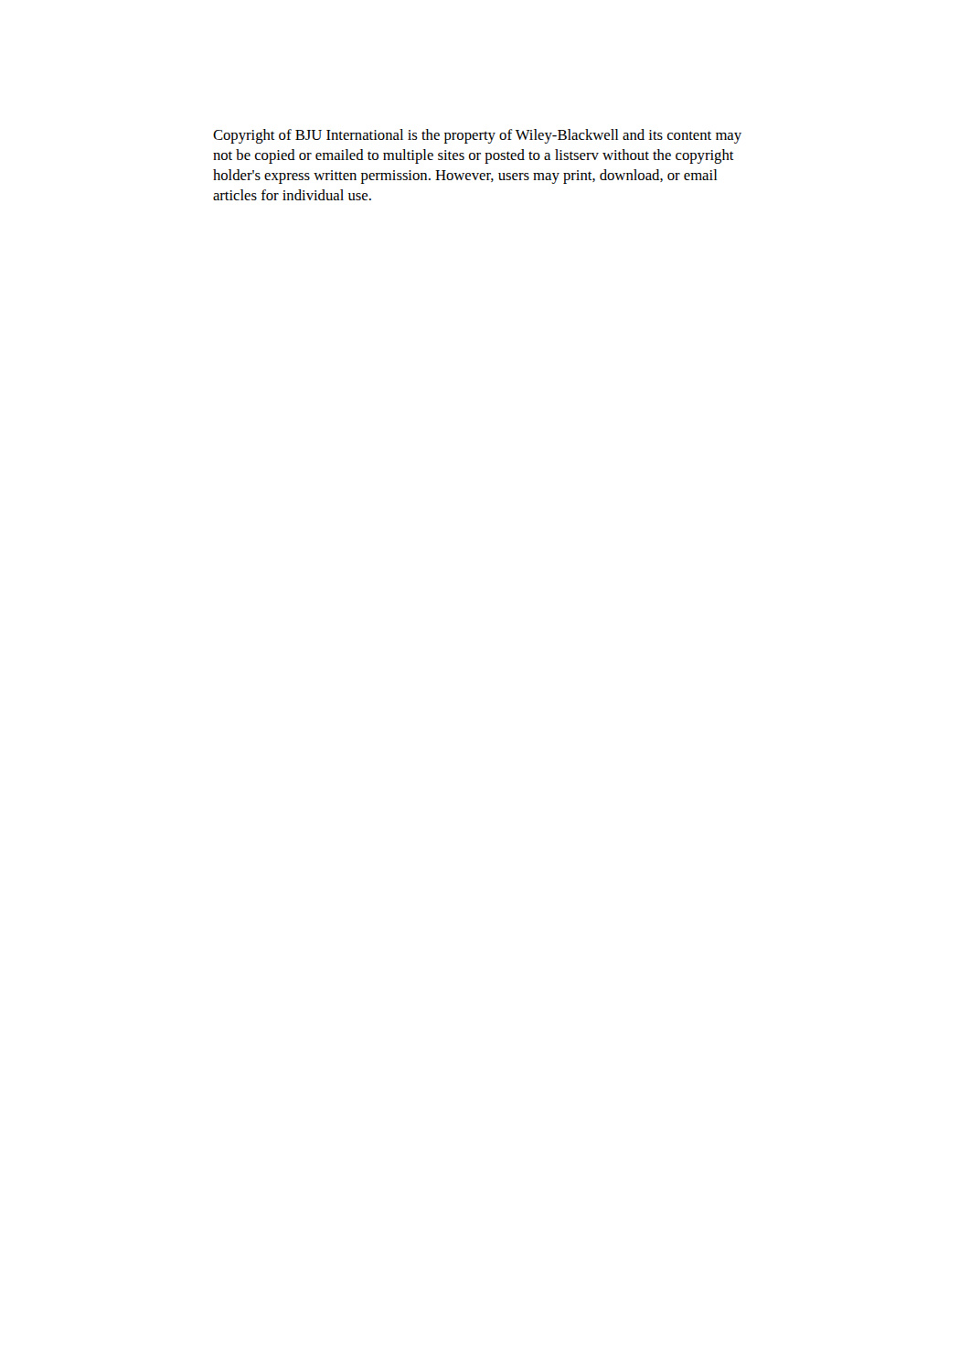Copyright of BJU International is the property of Wiley-Blackwell and its content may not be copied or emailed to multiple sites or posted to a listserv without the copyright holder's express written permission. However, users may print, download, or email articles for individual use.